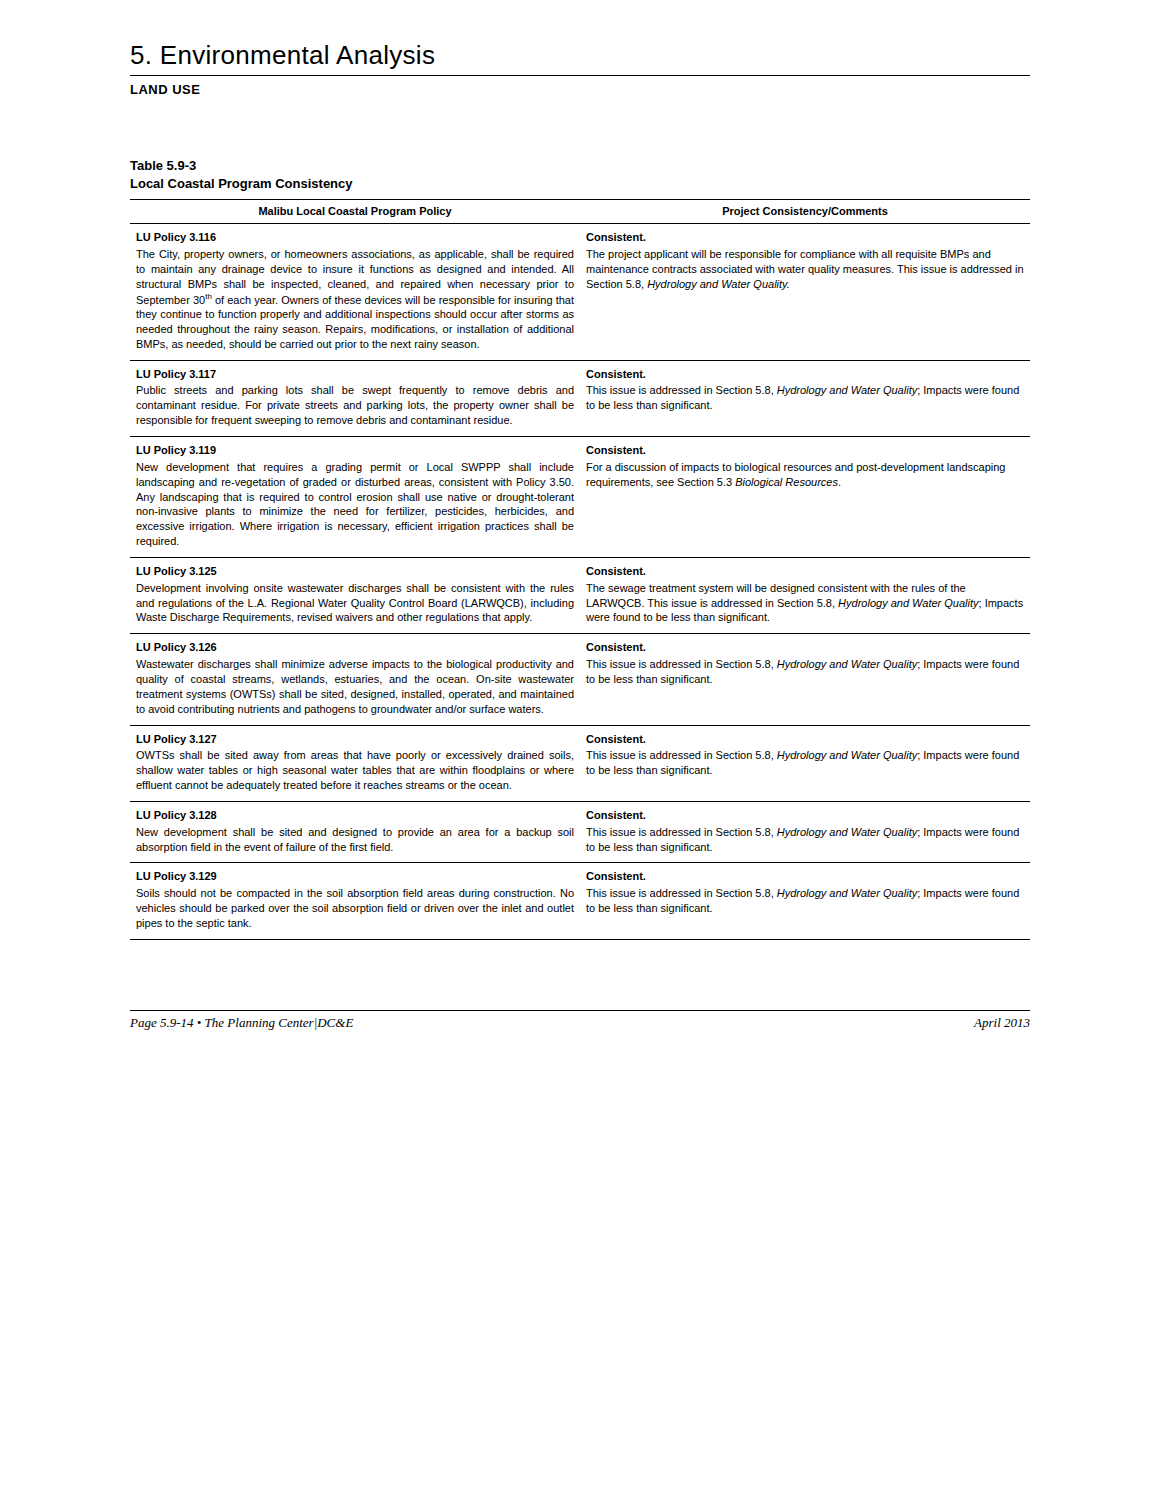5. Environmental Analysis
LAND USE
Table 5.9-3
Local Coastal Program Consistency
| Malibu Local Coastal Program Policy | Project Consistency/Comments |
| --- | --- |
| LU Policy 3.116 The City, property owners, or homeowners associations, as applicable, shall be required to maintain any drainage device to insure it functions as designed and intended. All structural BMPs shall be inspected, cleaned, and repaired when necessary prior to September 30 th of each year. Owners of these devices will be responsible for insuring that they continue to function properly and additional inspections should occur after storms as needed throughout the rainy season. Repairs, modifications, or installation of additional BMPs, as needed, should be carried out prior to the next rainy season. | Consistent. The project applicant will be responsible for compliance with all requisite BMPs and maintenance contracts associated with water quality measures. This issue is addressed in Section 5.8, Hydrology and Water Quality. |
| LU Policy 3.117 Public streets and parking lots shall be swept frequently to remove debris and contaminant residue. For private streets and parking lots, the property owner shall be responsible for frequent sweeping to remove debris and contaminant residue. | Consistent. This issue is addressed in Section 5.8, Hydrology and Water Quality ; Impacts were found to be less than significant. |
| LU Policy 3.119 New development that requires a grading permit or Local SWPPP shall include landscaping and re-vegetation of graded or disturbed areas, consistent with Policy 3.50. Any landscaping that is required to control erosion shall use native or drought-tolerant non-invasive plants to minimize the need for fertilizer, pesticides, herbicides, and excessive irrigation. Where irrigation is necessary, efficient irrigation practices shall be required. | Consistent. For a discussion of impacts to biological resources and post-development landscaping requirements, see Section 5.3 Biological Resources . |
| LU Policy 3.125 Development involving onsite wastewater discharges shall be consistent with the rules and regulations of the L.A. Regional Water Quality Control Board (LARWQCB), including Waste Discharge Requirements, revised waivers and other regulations that apply. | Consistent. The sewage treatment system will be designed consistent with the rules of the LARWQCB. This issue is addressed in Section 5.8, Hydrology and Water Quality ; Impacts were found to be less than significant. |
| LU Policy 3.126 Wastewater discharges shall minimize adverse impacts to the biological productivity and quality of coastal streams, wetlands, estuaries, and the ocean. On-site wastewater treatment systems (OWTSs) shall be sited, designed, installed, operated, and maintained to avoid contributing nutrients and pathogens to groundwater and/or surface waters. | Consistent. This issue is addressed in Section 5.8, Hydrology and Water Quality ; Impacts were found to be less than significant. |
| LU Policy 3.127 OWTSs shall be sited away from areas that have poorly or excessively drained soils, shallow water tables or high seasonal water tables that are within floodplains or where effluent cannot be adequately treated before it reaches streams or the ocean. | Consistent. This issue is addressed in Section 5.8, Hydrology and Water Quality ; Impacts were found to be less than significant. |
| LU Policy 3.128 New development shall be sited and designed to provide an area for a backup soil absorption field in the event of failure of the first field. | Consistent. This issue is addressed in Section 5.8, Hydrology and Water Quality ; Impacts were found to be less than significant. |
| LU Policy 3.129 Soils should not be compacted in the soil absorption field areas during construction. No vehicles should be parked over the soil absorption field or driven over the inlet and outlet pipes to the septic tank. | Consistent. This issue is addressed in Section 5.8, Hydrology and Water Quality ; Impacts were found to be less than significant. |
Page 5.9-14 • The Planning Center|DC&E
April 2013